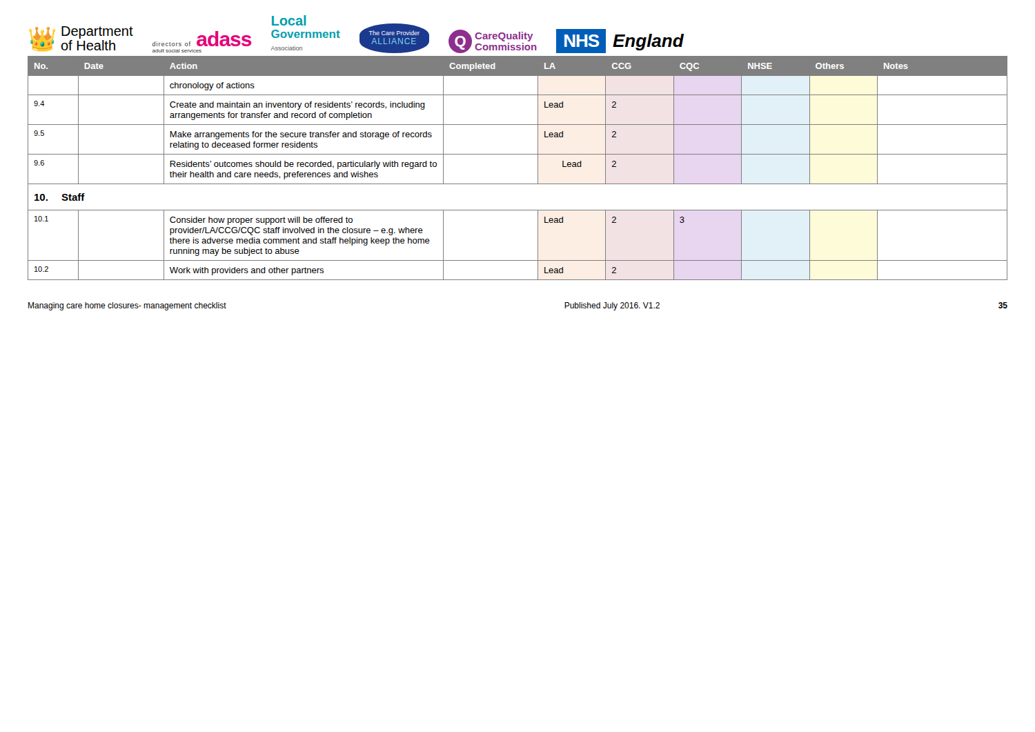👑 Department
of Health
directors of adass adult social services
Local
Government
Association
The Care Provider ALLIANCE
Q
CareQuality
Commission
NHS England
| No. | Date | Action | Completed | LA | CCG | CQC | NHSE | Others | Notes |
| --- | --- | --- | --- | --- | --- | --- | --- | --- | --- |
| | | chronology of actions | | | | | | | |
| 9.4 | | Create and maintain an inventory of residents’ records, including arrangements for transfer and record of completion | | Lead | 2 | | | | |
| 9.5 | | Make arrangements for the secure transfer and storage of records relating to deceased former residents | | Lead | 2 | | | | |
| 9.6 | | Residents’ outcomes should be recorded, particularly with regard to their health and care needs, preferences and wishes | | Lead | 2 | | | | |
| 10. Staff |
| 10.1 | | Consider how proper support will be offered to provider/LA/CCG/CQC staff involved in the closure – e.g. where there is adverse media comment and staff helping keep the home running may be subject to abuse | | Lead | 2 | 3 | | | |
| 10.2 | | Work with providers and other partners | | Lead | 2 | | | | |
Managing care home closures- management checklist Published July 2016. V1.2 35